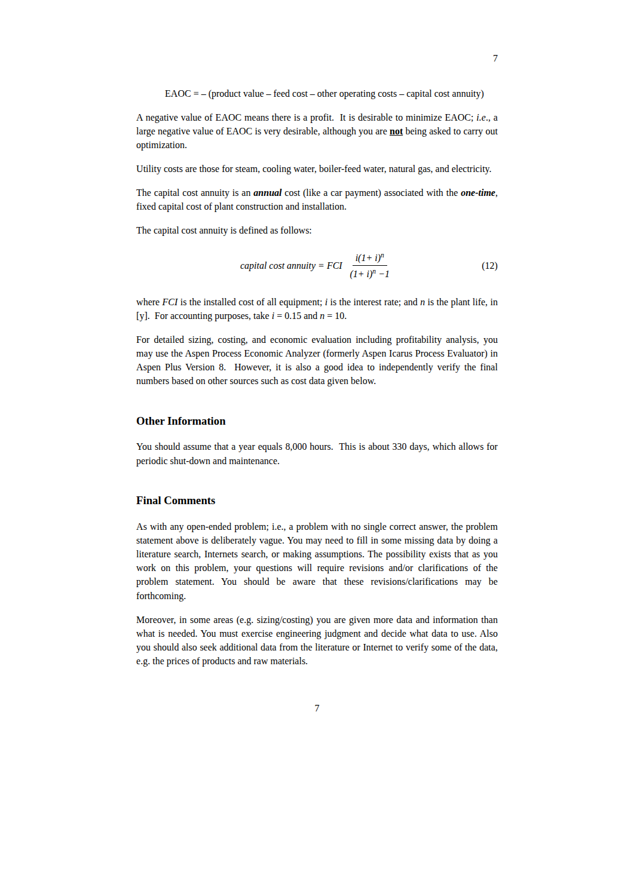7
EAOC = – (product value – feed cost – other operating costs – capital cost annuity)
A negative value of EAOC means there is a profit. It is desirable to minimize EAOC; i.e., a large negative value of EAOC is very desirable, although you are not being asked to carry out optimization.
Utility costs are those for steam, cooling water, boiler-feed water, natural gas, and electricity.
The capital cost annuity is an annual cost (like a car payment) associated with the one-time, fixed capital cost of plant construction and installation.
The capital cost annuity is defined as follows:
capital cost annuity = FCI i(1+ i)n (1+ i)n −1
(12)
where FCI is the installed cost of all equipment; i is the interest rate; and n is the plant life, in [y]. For accounting purposes, take i = 0.15 and n = 10.
For detailed sizing, costing, and economic evaluation including profitability analysis, you may use the Aspen Process Economic Analyzer (formerly Aspen Icarus Process Evaluator) in Aspen Plus Version 8. However, it is also a good idea to independently verify the final numbers based on other sources such as cost data given below.
Other Information
You should assume that a year equals 8,000 hours. This is about 330 days, which allows for periodic shut-down and maintenance.
Final Comments
As with any open-ended problem; i.e., a problem with no single correct answer, the problem statement above is deliberately vague. You may need to fill in some missing data by doing a literature search, Internets search, or making assumptions. The possibility exists that as you work on this problem, your questions will require revisions and/or clarifications of the problem statement. You should be aware that these revisions/clarifications may be forthcoming.
Moreover, in some areas (e.g. sizing/costing) you are given more data and information than what is needed. You must exercise engineering judgment and decide what data to use. Also you should also seek additional data from the literature or Internet to verify some of the data, e.g. the prices of products and raw materials.
7